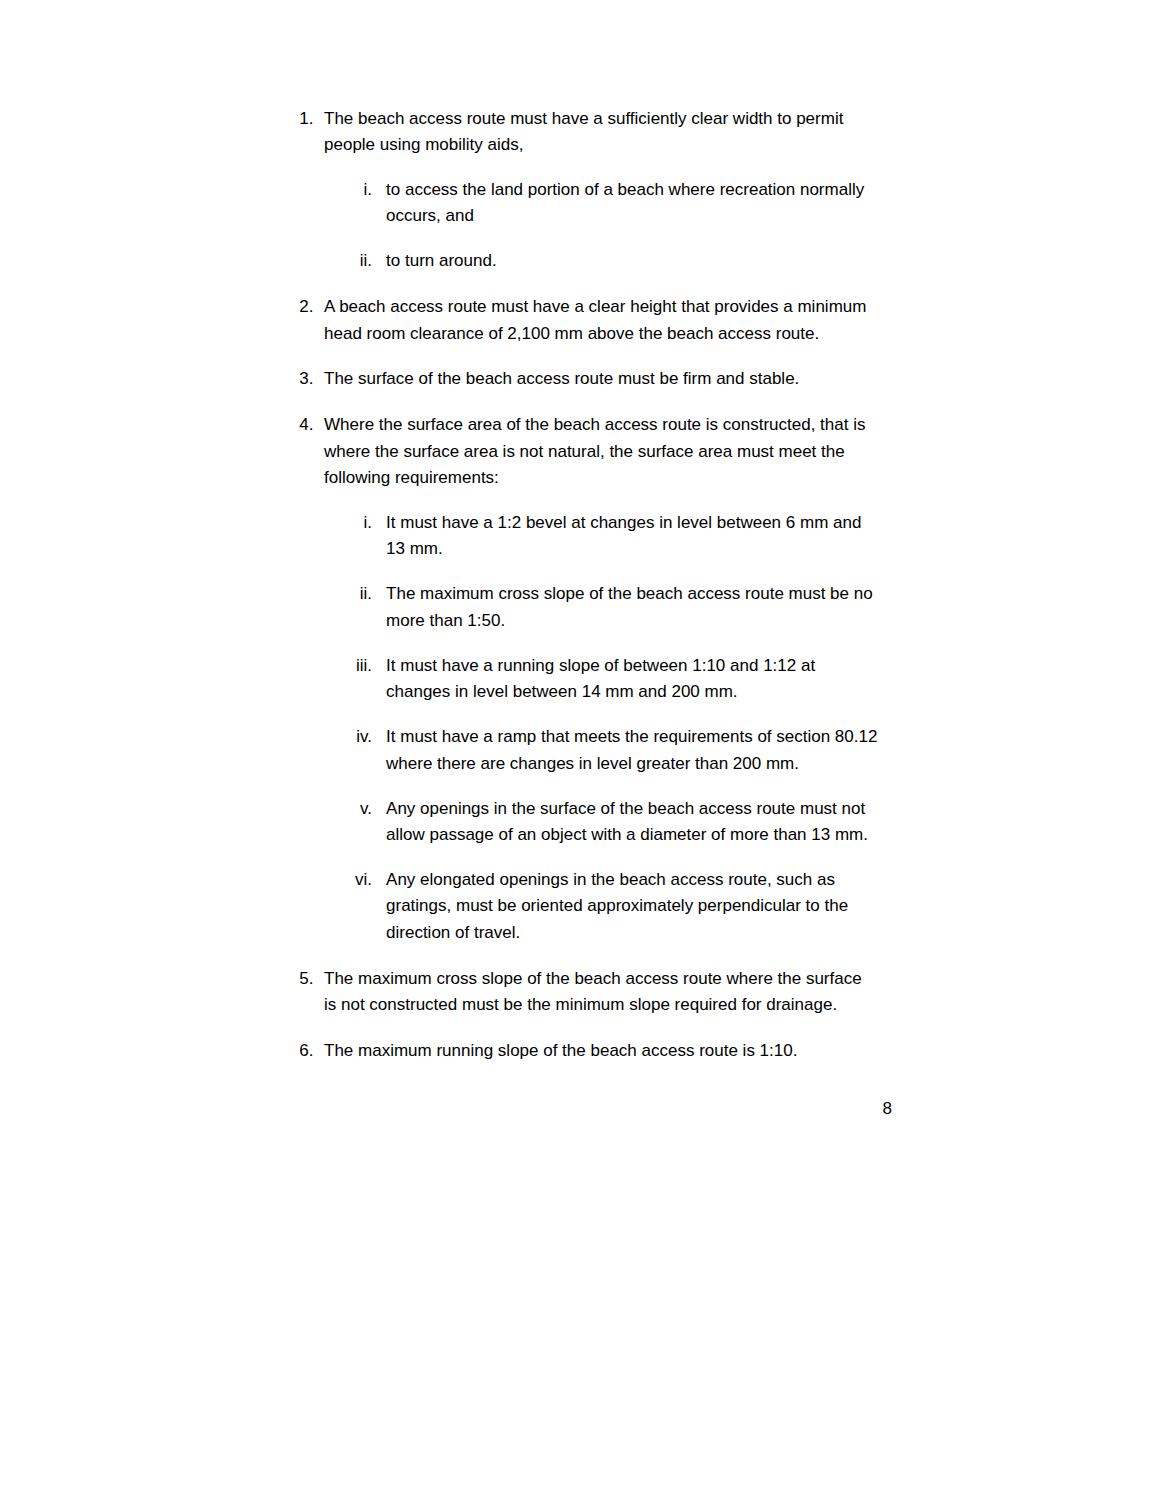The beach access route must have a sufficiently clear width to permit people using mobility aids,
to access the land portion of a beach where recreation normally occurs, and
to turn around.
A beach access route must have a clear height that provides a minimum head room clearance of 2,100 mm above the beach access route.
The surface of the beach access route must be firm and stable.
Where the surface area of the beach access route is constructed, that is where the surface area is not natural, the surface area must meet the following requirements:
It must have a 1:2 bevel at changes in level between 6 mm and 13 mm.
The maximum cross slope of the beach access route must be no more than 1:50.
It must have a running slope of between 1:10 and 1:12 at changes in level between 14 mm and 200 mm.
It must have a ramp that meets the requirements of section 80.12 where there are changes in level greater than 200 mm.
Any openings in the surface of the beach access route must not allow passage of an object with a diameter of more than 13 mm.
Any elongated openings in the beach access route, such as gratings, must be oriented approximately perpendicular to the direction of travel.
The maximum cross slope of the beach access route where the surface is not constructed must be the minimum slope required for drainage.
The maximum running slope of the beach access route is 1:10.
8